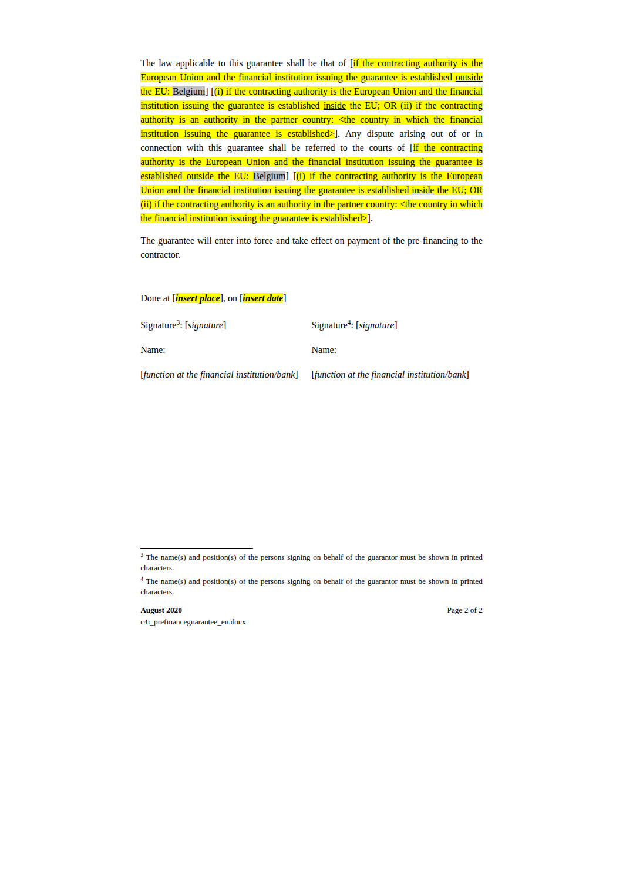The law applicable to this guarantee shall be that of [if the contracting authority is the European Union and the financial institution issuing the guarantee is established outside the EU: Belgium] [(i) if the contracting authority is the European Union and the financial institution issuing the guarantee is established inside the EU; OR (ii) if the contracting authority is an authority in the partner country: <the country in which the financial institution issuing the guarantee is established>]. Any dispute arising out of or in connection with this guarantee shall be referred to the courts of [if the contracting authority is the European Union and the financial institution issuing the guarantee is established outside the EU: Belgium] [(i) if the contracting authority is the European Union and the financial institution issuing the guarantee is established inside the EU; OR (ii) if the contracting authority is an authority in the partner country: <the country in which the financial institution issuing the guarantee is established>].
The guarantee will enter into force and take effect on payment of the pre-financing to the contractor.
Done at [insert place], on [insert date]
| Signature 3 : [ signature ] | Signature 4 : [ signature ] |
| Name: | Name: |
| [ function at the financial institution/bank ] | [ function at the financial institution/bank ] |
3 The name(s) and position(s) of the persons signing on behalf of the guarantor must be shown in printed characters.
4 The name(s) and position(s) of the persons signing on behalf of the guarantor must be shown in printed characters.
August 2020
c4i_prefinanceguarantee_en.docx
Page 2 of 2